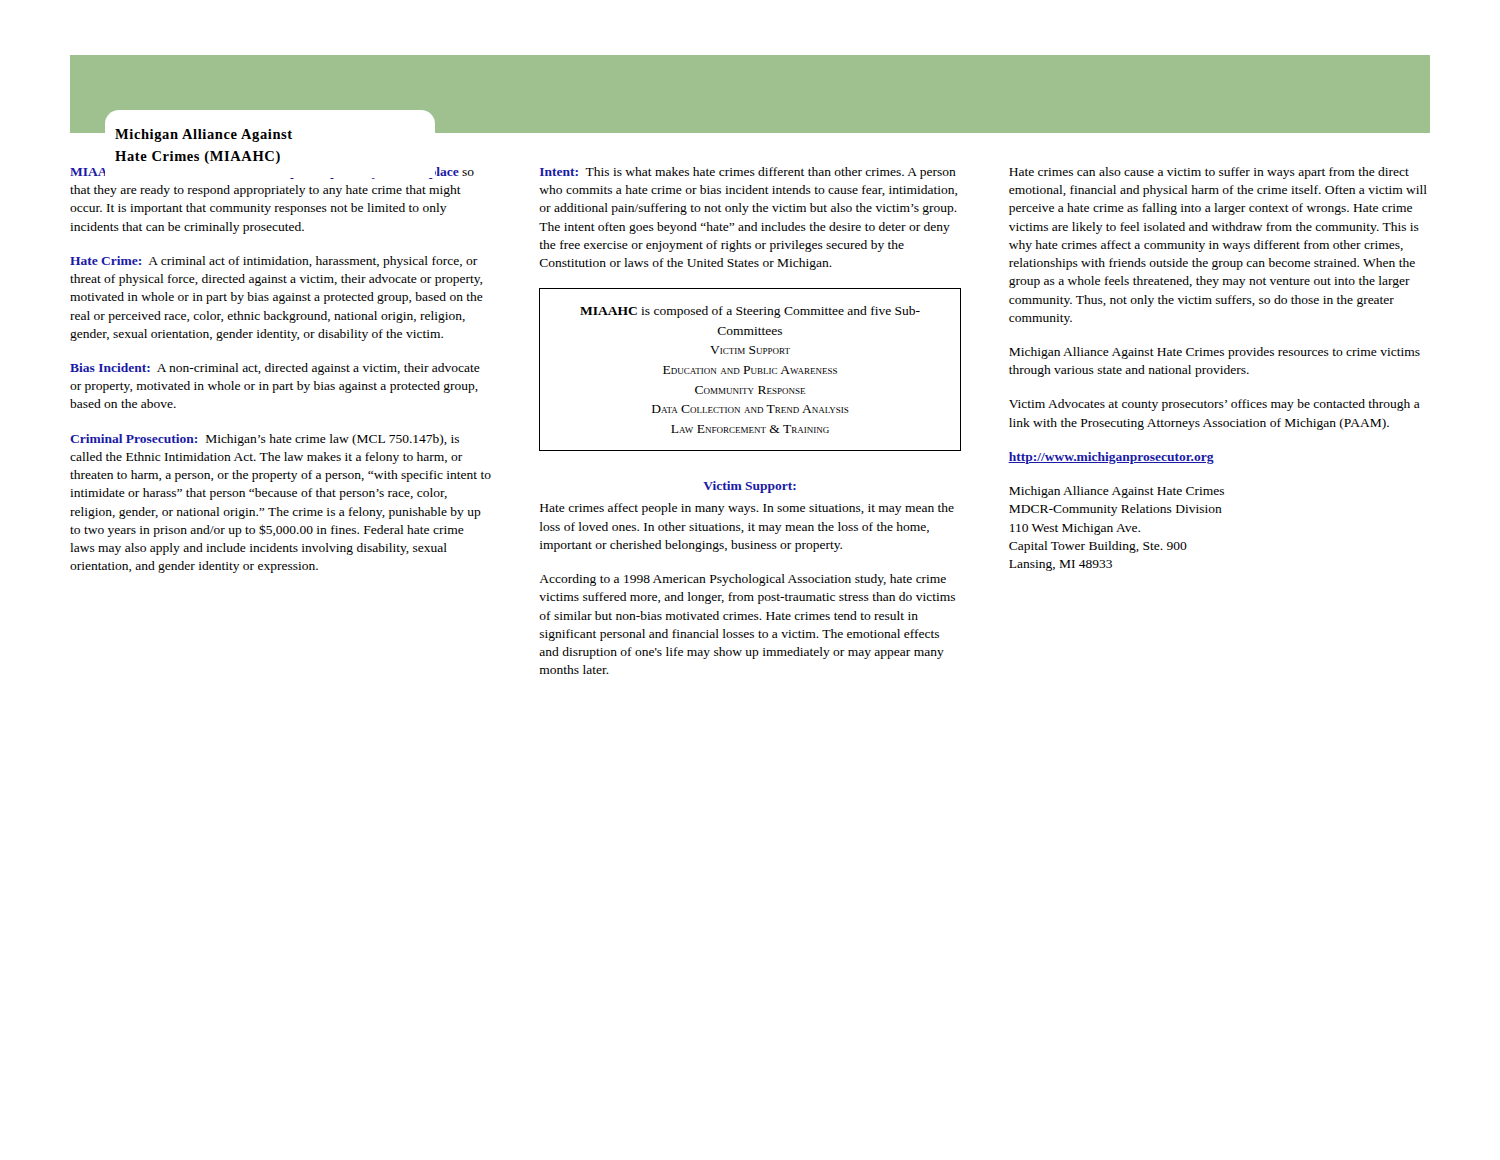Michigan Alliance Against
Hate Crimes (MIAAHC)
MIAAHC works with communities to put response systems in place so that they are ready to respond appropriately to any hate crime that might occur. It is important that community responses not be limited to only incidents that can be criminally prosecuted.
Hate Crime: A criminal act of intimidation, harassment, physical force, or threat of physical force, directed against a victim, their advocate or property, motivated in whole or in part by bias against a protected group, based on the real or perceived race, color, ethnic background, national origin, religion, gender, sexual orientation, gender identity, or disability of the victim.
Bias Incident: A non-criminal act, directed against a victim, their advocate or property, motivated in whole or in part by bias against a protected group, based on the above.
Criminal Prosecution: Michigan’s hate crime law (MCL 750.147b), is called the Ethnic Intimidation Act. The law makes it a felony to harm, or threaten to harm, a person, or the property of a person, “with specific intent to intimidate or harass” that person “because of that person’s race, color, religion, gender, or national origin.” The crime is a felony, punishable by up to two years in prison and/or up to $5,000.00 in fines. Federal hate crime laws may also apply and include incidents involving disability, sexual orientation, and gender identity or expression.
Intent: This is what makes hate crimes different than other crimes. A person who commits a hate crime or bias incident intends to cause fear, intimidation, or additional pain/suffering to not only the victim but also the victim’s group. The intent often goes beyond “hate” and includes the desire to deter or deny the free exercise or enjoyment of rights or privileges secured by the Constitution or laws of the United States or Michigan.
MIAAHC is composed of a Steering Committee and five Sub-Committees
Victim Support
Education and Public Awareness
Community Response
Data Collection and Trend Analysis
Law Enforcement & Training
Victim Support:
Hate crimes affect people in many ways. In some situations, it may mean the loss of loved ones. In other situations, it may mean the loss of the home, important or cherished belongings, business or property.
According to a 1998 American Psychological Association study, hate crime victims suffered more, and longer, from post-traumatic stress than do victims of similar but non-bias motivated crimes. Hate crimes tend to result in significant personal and financial losses to a victim. The emotional effects and disruption of one's life may show up immediately or may appear many months later.
Hate crimes can also cause a victim to suffer in ways apart from the direct emotional, financial and physical harm of the crime itself. Often a victim will perceive a hate crime as falling into a larger context of wrongs. Hate crime victims are likely to feel isolated and withdraw from the community. This is why hate crimes affect a community in ways different from other crimes, relationships with friends outside the group can become strained. When the group as a whole feels threatened, they may not venture out into the larger community. Thus, not only the victim suffers, so do those in the greater community.
Michigan Alliance Against Hate Crimes provides resources to crime victims through various state and national providers.
Victim Advocates at county prosecutors’ offices may be contacted through a link with the Prosecuting Attorneys Association of Michigan (PAAM).
http://www.michiganprosecutor.org
Michigan Alliance Against Hate Crimes MDCR-Community Relations Division 110 West Michigan Ave. Capital Tower Building, Ste. 900 Lansing, MI 48933